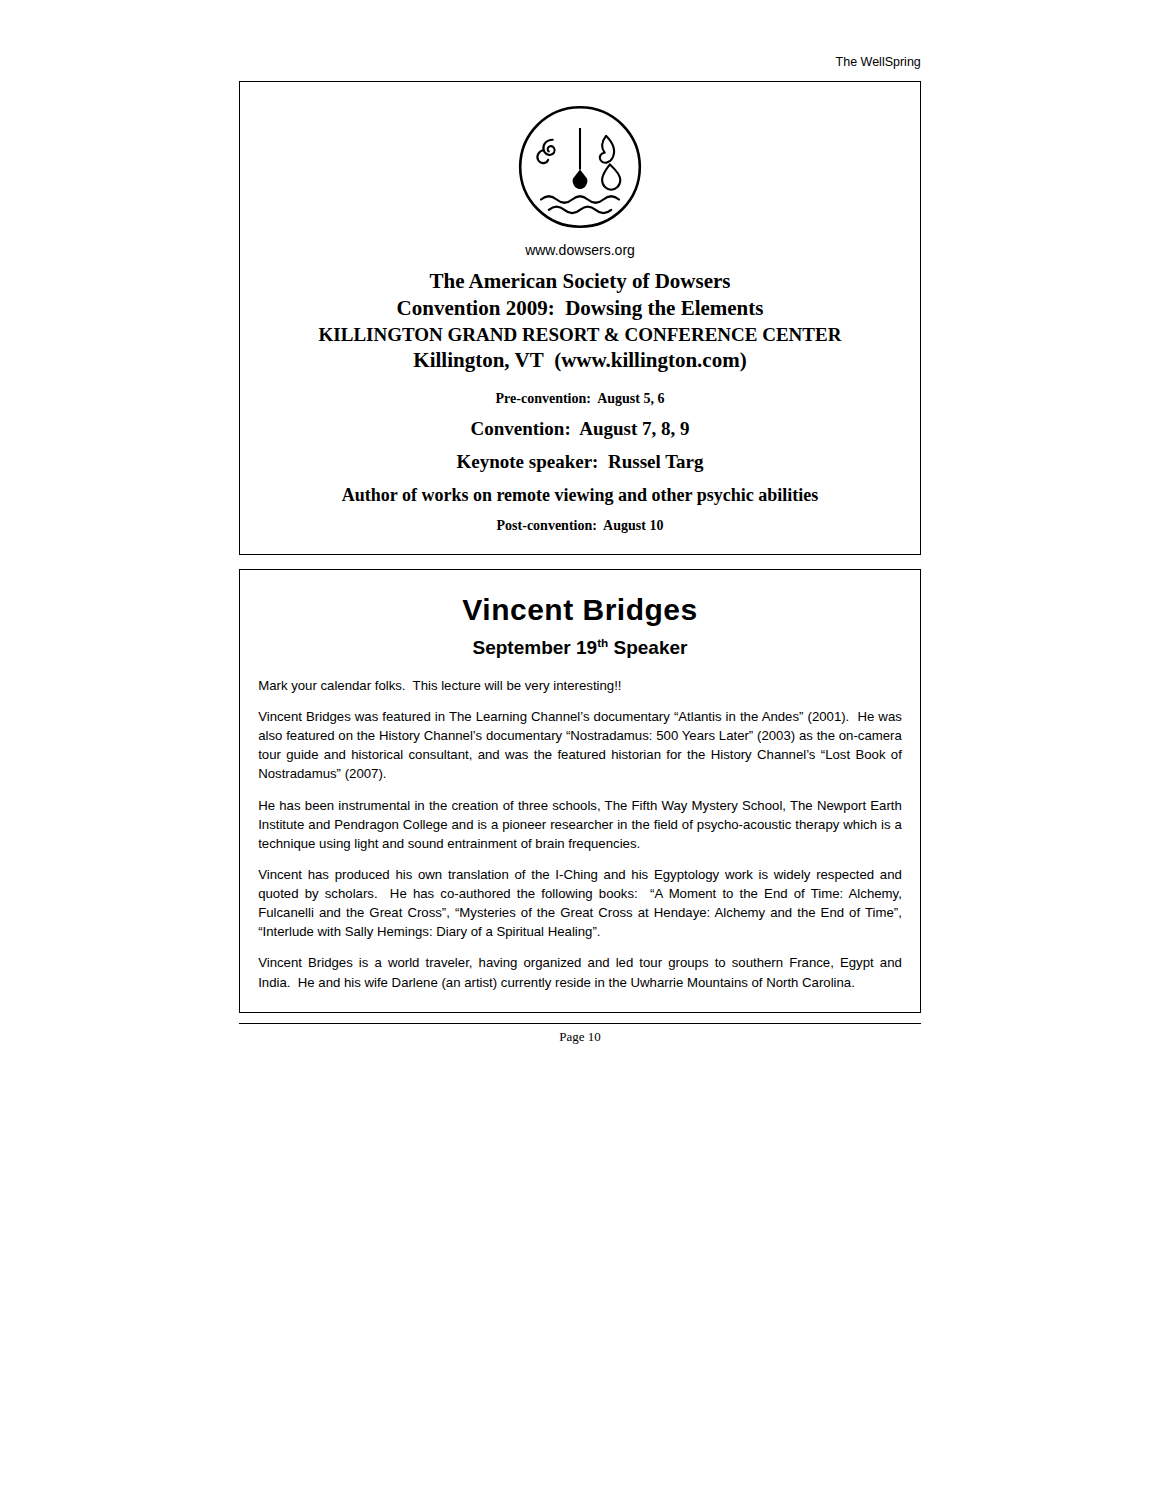The WellSpring
www.dowsers.org
The American Society of Dowsers
Convention 2009: Dowsing the Elements
KILLINGTON GRAND RESORT & CONFERENCE CENTER
Killington, VT (www.killington.com)
Pre-convention: August 5, 6
Convention: August 7, 8, 9
Keynote speaker: Russel Targ
Author of works on remote viewing and other psychic abilities
Post-convention: August 10
Vincent Bridges
September 19th Speaker
Mark your calendar folks. This lecture will be very interesting!!
Vincent Bridges was featured in The Learning Channel’s documentary “Atlantis in the Andes” (2001). He was also featured on the History Channel’s documentary “Nostradamus: 500 Years Later” (2003) as the on-camera tour guide and historical consultant, and was the featured historian for the History Channel’s “Lost Book of Nostradamus” (2007).
He has been instrumental in the creation of three schools, The Fifth Way Mystery School, The Newport Earth Institute and Pendragon College and is a pioneer researcher in the field of psycho-acoustic therapy which is a technique using light and sound entrainment of brain frequencies.
Vincent has produced his own translation of the I-Ching and his Egyptology work is widely respected and quoted by scholars. He has co-authored the following books: “A Moment to the End of Time: Alchemy, Fulcanelli and the Great Cross”, “Mysteries of the Great Cross at Hendaye: Alchemy and the End of Time”, “Interlude with Sally Hemings: Diary of a Spiritual Healing”.
Vincent Bridges is a world traveler, having organized and led tour groups to southern France, Egypt and India. He and his wife Darlene (an artist) currently reside in the Uwharrie Mountains of North Carolina.
Page 10